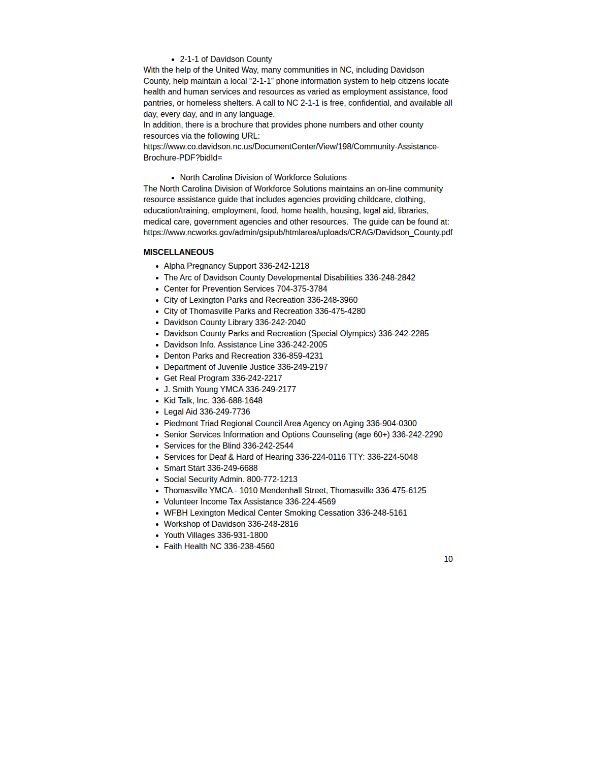2-1-1 of Davidson County
With the help of the United Way, many communities in NC, including Davidson County, help maintain a local “2-1-1” phone information system to help citizens locate health and human services and resources as varied as employment assistance, food pantries, or homeless shelters. A call to NC 2-1-1 is free, confidential, and available all day, every day, and in any language.
In addition, there is a brochure that provides phone numbers and other county resources via the following URL: https://www.co.davidson.nc.us/DocumentCenter/View/198/Community-Assistance-Brochure-PDF?bidId=
North Carolina Division of Workforce Solutions
The North Carolina Division of Workforce Solutions maintains an on-line community resource assistance guide that includes agencies providing childcare, clothing, education/training, employment, food, home health, housing, legal aid, libraries, medical care, government agencies and other resources. The guide can be found at: https://www.ncworks.gov/admin/gsipub/htmlarea/uploads/CRAG/Davidson_County.pdf
MISCELLANEOUS
Alpha Pregnancy Support 336-242-1218
The Arc of Davidson County Developmental Disabilities 336-248-2842
Center for Prevention Services 704-375-3784
City of Lexington Parks and Recreation 336-248-3960
City of Thomasville Parks and Recreation 336-475-4280
Davidson County Library 336-242-2040
Davidson County Parks and Recreation (Special Olympics) 336-242-2285
Davidson Info. Assistance Line 336-242-2005
Denton Parks and Recreation 336-859-4231
Department of Juvenile Justice 336-249-2197
Get Real Program 336-242-2217
J. Smith Young YMCA 336-249-2177
Kid Talk, Inc. 336-688-1648
Legal Aid 336-249-7736
Piedmont Triad Regional Council Area Agency on Aging 336-904-0300
Senior Services Information and Options Counseling (age 60+) 336-242-2290
Services for the Blind 336-242-2544
Services for Deaf & Hard of Hearing 336-224-0116 TTY: 336-224-5048
Smart Start 336-249-6688
Social Security Admin. 800-772-1213
Thomasville YMCA - 1010 Mendenhall Street, Thomasville 336-475-6125
Volunteer Income Tax Assistance 336-224-4569
WFBH Lexington Medical Center Smoking Cessation 336-248-5161
Workshop of Davidson 336-248-2816
Youth Villages 336-931-1800
Faith Health NC 336-238-4560
10